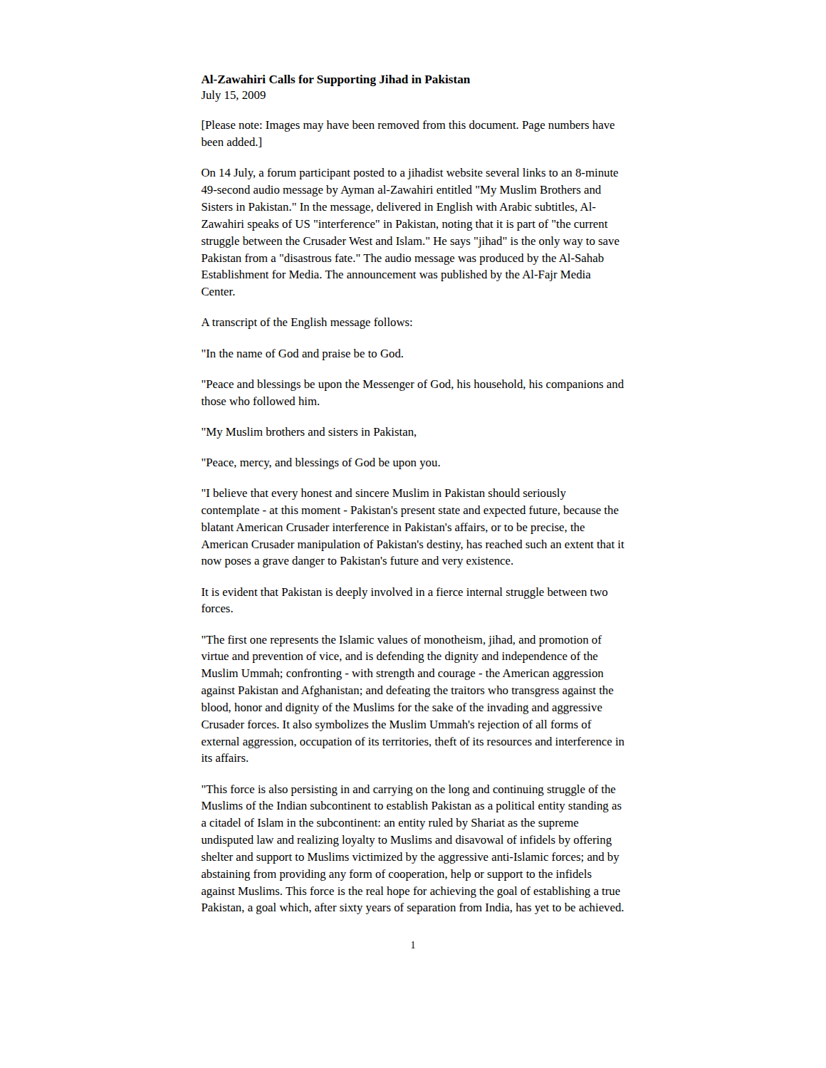Al-Zawahiri Calls for Supporting Jihad in Pakistan
July 15, 2009
[Please note: Images may have been removed from this document. Page numbers have been added.]
On 14 July, a forum participant posted to a jihadist website several links to an 8-minute 49-second audio message by Ayman al-Zawahiri entitled "My Muslim Brothers and Sisters in Pakistan." In the message, delivered in English with Arabic subtitles, Al-Zawahiri speaks of US "interference" in Pakistan, noting that it is part of "the current struggle between the Crusader West and Islam." He says "jihad" is the only way to save Pakistan from a "disastrous fate." The audio message was produced by the Al-Sahab Establishment for Media. The announcement was published by the Al-Fajr Media Center.
A transcript of the English message follows:
"In the name of God and praise be to God.
"Peace and blessings be upon the Messenger of God, his household, his companions and those who followed him.
"My Muslim brothers and sisters in Pakistan,
"Peace, mercy, and blessings of God be upon you.
"I believe that every honest and sincere Muslim in Pakistan should seriously contemplate - at this moment - Pakistan's present state and expected future, because the blatant American Crusader interference in Pakistan's affairs, or to be precise, the American Crusader manipulation of Pakistan's destiny, has reached such an extent that it now poses a grave danger to Pakistan's future and very existence.
It is evident that Pakistan is deeply involved in a fierce internal struggle between two forces.
"The first one represents the Islamic values of monotheism, jihad, and promotion of virtue and prevention of vice, and is defending the dignity and independence of the Muslim Ummah; confronting - with strength and courage - the American aggression against Pakistan and Afghanistan; and defeating the traitors who transgress against the blood, honor and dignity of the Muslims for the sake of the invading and aggressive Crusader forces. It also symbolizes the Muslim Ummah's rejection of all forms of external aggression, occupation of its territories, theft of its resources and interference in its affairs.
"This force is also persisting in and carrying on the long and continuing struggle of the Muslims of the Indian subcontinent to establish Pakistan as a political entity standing as a citadel of Islam in the subcontinent: an entity ruled by Shariat as the supreme undisputed law and realizing loyalty to Muslims and disavowal of infidels by offering shelter and support to Muslims victimized by the aggressive anti-Islamic forces; and by abstaining from providing any form of cooperation, help or support to the infidels against Muslims. This force is the real hope for achieving the goal of establishing a true Pakistan, a goal which, after sixty years of separation from India, has yet to be achieved.
1